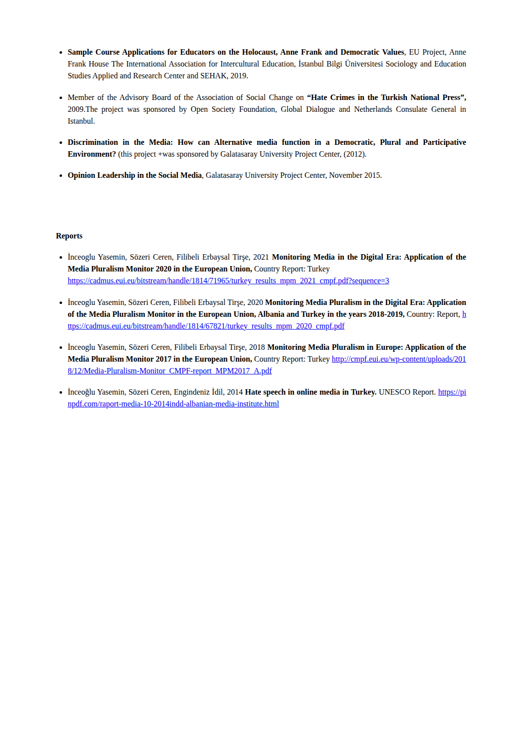Sample Course Applications for Educators on the Holocaust, Anne Frank and Democratic Values, EU Project, Anne Frank House The International Association for Intercultural Education, İstanbul Bilgi Üniversitesi Sociology and Education Studies Applied and Research Center and SEHAK, 2019.
Member of the Advisory Board of the Association of Social Change on “Hate Crimes in the Turkish National Press”, 2009.The project was sponsored by Open Society Foundation, Global Dialogue and Netherlands Consulate General in Istanbul.
Discrimination in the Media: How can Alternative media function in a Democratic, Plural and Participative Environment? (this project +was sponsored by Galatasaray University Project Center, (2012).
Opinion Leadership in the Social Media, Galatasaray University Project Center, November 2015.
Reports
İnceoglu Yasemin, Sözeri Ceren, Filibeli Erbaysal Tirşe, 2021 Monitoring Media in the Digital Era: Application of the Media Pluralism Monitor 2020 in the European Union, Country Report: Turkey
https://cadmus.eui.eu/bitstream/handle/1814/71965/turkey_results_mpm_2021_cmpf.pdf?sequence=3
İnceoglu Yasemin, Sözeri Ceren, Filibeli Erbaysal Tirşe, 2020 Monitoring Media Pluralism in the Digital Era: Application of the Media Pluralism Monitor in the European Union, Albania and Turkey in the years 2018-2019, Country: Report, https://cadmus.eui.eu/bitstream/handle/1814/67821/turkey_results_mpm_2020_cmpf.pdf
İnceoglu Yasemin, Sözeri Ceren, Filibeli Erbaysal Tirşe, 2018 Monitoring Media Pluralism in Europe: Application of the Media Pluralism Monitor 2017 in the European Union, Country Report: Turkey http://cmpf.eui.eu/wp-content/uploads/2018/12/Media-Pluralism-Monitor_CMPF-report_MPM2017_A.pdf
İnceoğlu Yasemin, Sözeri Ceren, Engindeniz İdil, 2014 Hate speech in online media in Turkey. UNESCO Report. https://pinpdf.com/raport-media-10-2014indd-albanian-media-institute.html